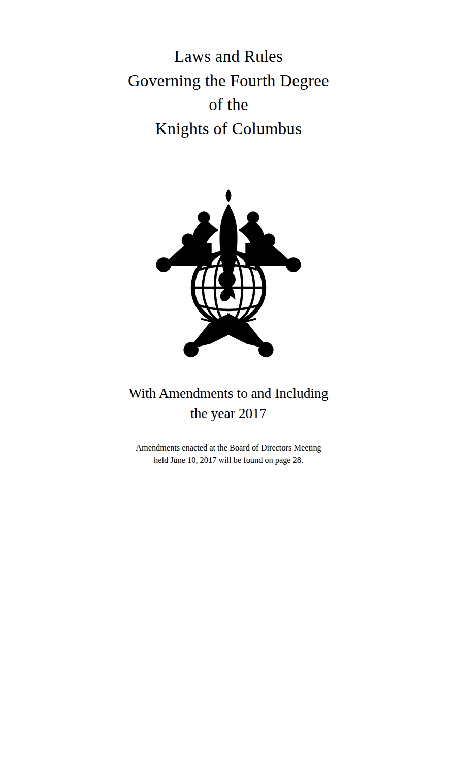Laws and Rules
Governing the Fourth Degree
of the
Knights of Columbus
With Amendments to and Including
the year 2017
Amendments enacted at the Board of Directors Meeting
held June 10, 2017 will be found on page 28.